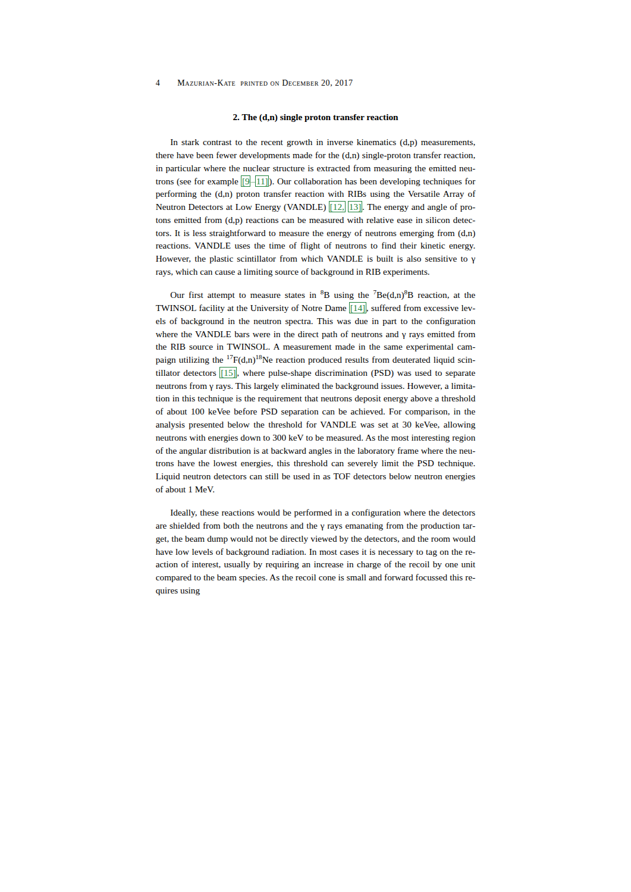4 Mazurian-Kate printed on December 20, 2017
2. The (d,n) single proton transfer reaction
In stark contrast to the recent growth in inverse kinematics (d,p) measurements, there have been fewer developments made for the (d,n) single-proton transfer reaction, in particular where the nuclear structure is extracted from measuring the emitted neutrons (see for example [9–11]). Our collaboration has been developing techniques for performing the (d,n) proton transfer reaction with RIBs using the Versatile Array of Neutron Detectors at Low Energy (VANDLE) [12, 13]. The energy and angle of protons emitted from (d,p) reactions can be measured with relative ease in silicon detectors. It is less straightforward to measure the energy of neutrons emerging from (d,n) reactions. VANDLE uses the time of flight of neutrons to find their kinetic energy. However, the plastic scintillator from which VANDLE is built is also sensitive to γ rays, which can cause a limiting source of background in RIB experiments.
Our first attempt to measure states in 8B using the 7Be(d,n)8B reaction, at the TWINSOL facility at the University of Notre Dame [14], suffered from excessive levels of background in the neutron spectra. This was due in part to the configuration where the VANDLE bars were in the direct path of neutrons and γ rays emitted from the RIB source in TWINSOL. A measurement made in the same experimental campaign utilizing the 17F(d,n)18Ne reaction produced results from deuterated liquid scintillator detectors [15], where pulse-shape discrimination (PSD) was used to separate neutrons from γ rays. This largely eliminated the background issues. However, a limitation in this technique is the requirement that neutrons deposit energy above a threshold of about 100 keVee before PSD separation can be achieved. For comparison, in the analysis presented below the threshold for VANDLE was set at 30 keVee, allowing neutrons with energies down to 300 keV to be measured. As the most interesting region of the angular distribution is at backward angles in the laboratory frame where the neutrons have the lowest energies, this threshold can severely limit the PSD technique. Liquid neutron detectors can still be used in as TOF detectors below neutron energies of about 1 MeV.
Ideally, these reactions would be performed in a configuration where the detectors are shielded from both the neutrons and the γ rays emanating from the production target, the beam dump would not be directly viewed by the detectors, and the room would have low levels of background radiation. In most cases it is necessary to tag on the reaction of interest, usually by requiring an increase in charge of the recoil by one unit compared to the beam species. As the recoil cone is small and forward focussed this requires using